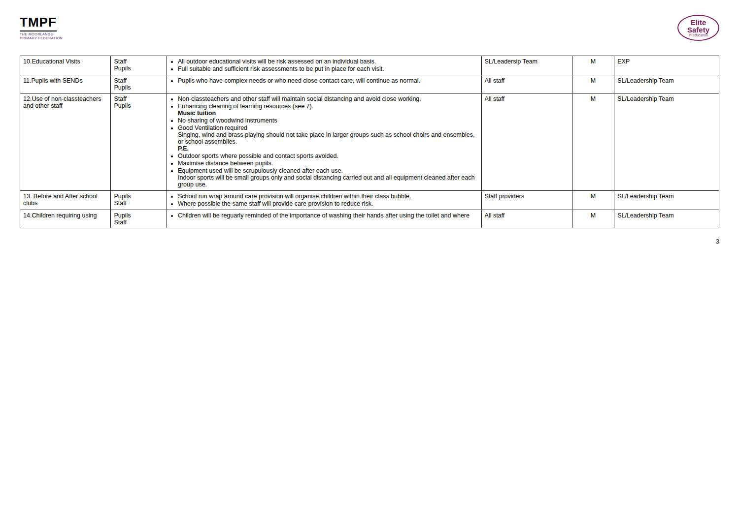TMPF
THE MOORLANDS
PRIMARY FEDERATION
Elite
Safety
in Education
| 10.Educational Visits | Staff Pupils | All outdoor educational visits will be risk assessed on an individual basis. Full suitable and sufficient risk assessments to be put in place for each visit. | SL/Leadersip Team | M | EXP |
| 11.Pupils with SENDs | Staff Pupils | Pupils who have complex needs or who need close contact care, will continue as normal. | All staff | M | SL/Leadership Team |
| 12.Use of non-classteachers and other staff | Staff Pupils | Non-classteachers and other staff will maintain social distancing and avoid close working. Enhancing cleaning of learning resources (see 7). Music tuition No sharing of woodwind instruments Good Ventilation required Singing, wind and brass playing should not take place in larger groups such as school choirs and ensembles, or school assemblies. P.E. Outdoor sports where possible and contact sports avoided. Maximise distance between pupils. Equipment used will be scrupulously cleaned after each use. Indoor sports will be small groups only and social distancing carried out and all equipment cleaned after each group use. | All staff | M | SL/Leadership Team |
| 13. Before and After school clubs | Pupils Staff | School run wrap around care provision will organise children within their class bubble. Where possible the same staff will provide care provision to reduce risk. | Staff providers | M | SL/Leadership Team |
| 14.Children requiring using | Pupils Staff | Children will be reguarly reminded of the importance of washing their hands after using the toilet and where | All staff | M | SL/Leadership Team |
3